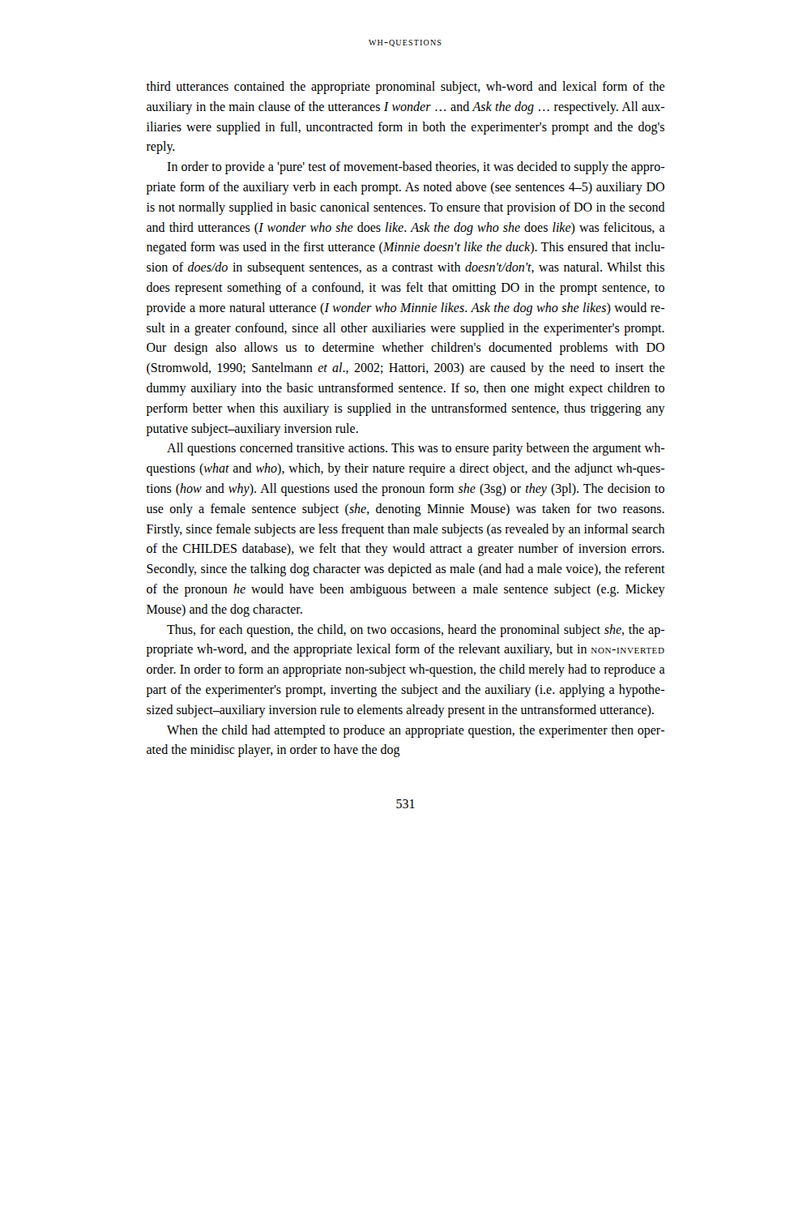wh-questions
third utterances contained the appropriate pronominal subject, wh-word and lexical form of the auxiliary in the main clause of the utterances I wonder … and Ask the dog … respectively. All auxiliaries were supplied in full, uncontracted form in both the experimenter's prompt and the dog's reply.
In order to provide a 'pure' test of movement-based theories, it was decided to supply the appropriate form of the auxiliary verb in each prompt. As noted above (see sentences 4–5) auxiliary DO is not normally supplied in basic canonical sentences. To ensure that provision of DO in the second and third utterances (I wonder who she does like. Ask the dog who she does like) was felicitous, a negated form was used in the first utterance (Minnie doesn't like the duck). This ensured that inclusion of does/do in subsequent sentences, as a contrast with doesn't/don't, was natural. Whilst this does represent something of a confound, it was felt that omitting DO in the prompt sentence, to provide a more natural utterance (I wonder who Minnie likes. Ask the dog who she likes) would result in a greater confound, since all other auxiliaries were supplied in the experimenter's prompt. Our design also allows us to determine whether children's documented problems with DO (Stromwold, 1990; Santelmann et al., 2002; Hattori, 2003) are caused by the need to insert the dummy auxiliary into the basic untransformed sentence. If so, then one might expect children to perform better when this auxiliary is supplied in the untransformed sentence, thus triggering any putative subject–auxiliary inversion rule.
All questions concerned transitive actions. This was to ensure parity between the argument wh-questions (what and who), which, by their nature require a direct object, and the adjunct wh-questions (how and why). All questions used the pronoun form she (3sg) or they (3pl). The decision to use only a female sentence subject (she, denoting Minnie Mouse) was taken for two reasons. Firstly, since female subjects are less frequent than male subjects (as revealed by an informal search of the CHILDES database), we felt that they would attract a greater number of inversion errors. Secondly, since the talking dog character was depicted as male (and had a male voice), the referent of the pronoun he would have been ambiguous between a male sentence subject (e.g. Mickey Mouse) and the dog character.
Thus, for each question, the child, on two occasions, heard the pronominal subject she, the appropriate wh-word, and the appropriate lexical form of the relevant auxiliary, but in non-inverted order. In order to form an appropriate non-subject wh-question, the child merely had to reproduce a part of the experimenter's prompt, inverting the subject and the auxiliary (i.e. applying a hypothesized subject–auxiliary inversion rule to elements already present in the untransformed utterance).
When the child had attempted to produce an appropriate question, the experimenter then operated the minidisc player, in order to have the dog
531